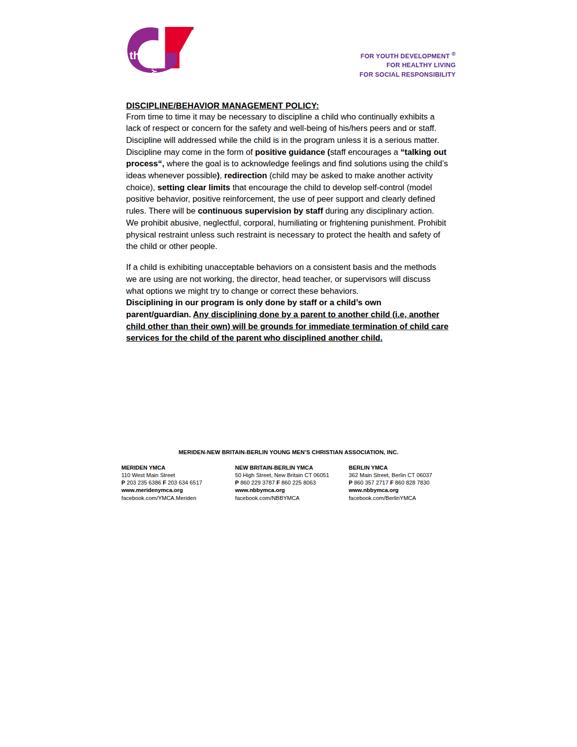the YMCA ®
For Youth Development ® For Healthy Living For Social Responsibility
DISCIPLINE/BEHAVIOR MANAGEMENT POLICY:
From time to time it may be necessary to discipline a child who continually exhibits a lack of respect or concern for the safety and well-being of his/hers peers and or staff. Discipline will addressed while the child is in the program unless it is a serious matter. Discipline may come in the form of positive guidance (staff encourages a “talking out process“, where the goal is to acknowledge feelings and find solutions using the child’s ideas whenever possible), redirection (child may be asked to make another activity choice), setting clear limits that encourage the child to develop self-control (model positive behavior, positive reinforcement, the use of peer support and clearly defined rules. There will be continuous supervision by staff during any disciplinary action. We prohibit abusive, neglectful, corporal, humiliating or frightening punishment. Prohibit physical restraint unless such restraint is necessary to protect the health and safety of the child or other people.
If a child is exhibiting unacceptable behaviors on a consistent basis and the methods we are using are not working, the director, head teacher, or supervisors will discuss what options we might try to change or correct these behaviors.
Disciplining in our program is only done by staff or a child’s own parent/guardian. Any disciplining done by a parent to another child (i.e, another child other than their own) will be grounds for immediate termination of child care services for the child of the parent who disciplined another child.
MERIDEN-NEW BRITAIN-BERLIN YOUNG MEN’S CHRISTIAN ASSOCIATION, INC.
MERIDEN YMCA
110 West Main Street
P 203 235 6386 F 203 634 6517
www.meridenymca.org
facebook.com/YMCA.Meriden
NEW BRITAIN-BERLIN YMCA
50 High Street, New Britain CT 06051
P 860 229 3787 F 860 225 8063
www.nbbymca.org
facebook.com/NBBYMCA
BERLIN YMCA
362 Main Street, Berlin CT 06037
P 860 357 2717 F 860 828 7830
www.nbbymca.org
facebook.com/BerlinYMCA